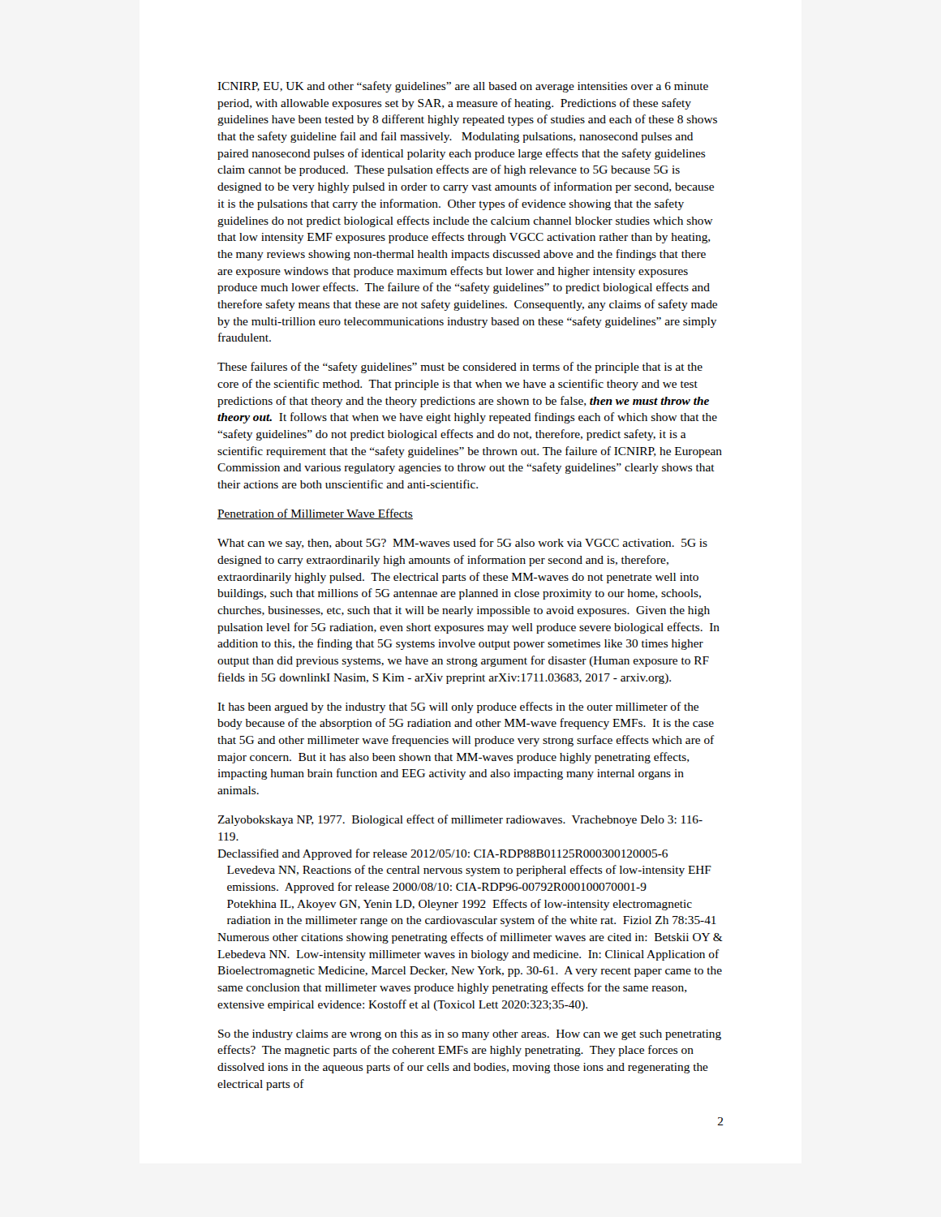ICNIRP, EU, UK and other “safety guidelines” are all based on average intensities over a 6 minute period, with allowable exposures set by SAR, a measure of heating. Predictions of these safety guidelines have been tested by 8 different highly repeated types of studies and each of these 8 shows that the safety guideline fail and fail massively. Modulating pulsations, nanosecond pulses and paired nanosecond pulses of identical polarity each produce large effects that the safety guidelines claim cannot be produced. These pulsation effects are of high relevance to 5G because 5G is designed to be very highly pulsed in order to carry vast amounts of information per second, because it is the pulsations that carry the information. Other types of evidence showing that the safety guidelines do not predict biological effects include the calcium channel blocker studies which show that low intensity EMF exposures produce effects through VGCC activation rather than by heating, the many reviews showing non-thermal health impacts discussed above and the findings that there are exposure windows that produce maximum effects but lower and higher intensity exposures produce much lower effects. The failure of the “safety guidelines” to predict biological effects and therefore safety means that these are not safety guidelines. Consequently, any claims of safety made by the multi-trillion euro telecommunications industry based on these “safety guidelines” are simply fraudulent.
These failures of the “safety guidelines” must be considered in terms of the principle that is at the core of the scientific method. That principle is that when we have a scientific theory and we test predictions of that theory and the theory predictions are shown to be false, then we must throw the theory out. It follows that when we have eight highly repeated findings each of which show that the “safety guidelines” do not predict biological effects and do not, therefore, predict safety, it is a scientific requirement that the “safety guidelines” be thrown out. The failure of ICNIRP, he European Commission and various regulatory agencies to throw out the “safety guidelines” clearly shows that their actions are both unscientific and anti-scientific.
Penetration of Millimeter Wave Effects
What can we say, then, about 5G? MM-waves used for 5G also work via VGCC activation. 5G is designed to carry extraordinarily high amounts of information per second and is, therefore, extraordinarily highly pulsed. The electrical parts of these MM-waves do not penetrate well into buildings, such that millions of 5G antennae are planned in close proximity to our home, schools, churches, businesses, etc, such that it will be nearly impossible to avoid exposures. Given the high pulsation level for 5G radiation, even short exposures may well produce severe biological effects. In addition to this, the finding that 5G systems involve output power sometimes like 30 times higher output than did previous systems, we have an strong argument for disaster (Human exposure to RF fields in 5G downlinkI Nasim, S Kim - arXiv preprint arXiv:1711.03683, 2017 - arxiv.org).
It has been argued by the industry that 5G will only produce effects in the outer millimeter of the body because of the absorption of 5G radiation and other MM-wave frequency EMFs. It is the case that 5G and other millimeter wave frequencies will produce very strong surface effects which are of major concern. But it has also been shown that MM-waves produce highly penetrating effects, impacting human brain function and EEG activity and also impacting many internal organs in animals.
Zalyobokskaya NP, 1977. Biological effect of millimeter radiowaves. Vrachebnoye Delo 3: 116-119. Declassified and Approved for release 2012/05/10: CIA-RDP88B01125R000300120005-6 Levedeva NN, Reactions of the central nervous system to peripheral effects of low-intensity EHF emissions. Approved for release 2000/08/10: CIA-RDP96-00792R000100070001-9 Potekhina IL, Akoyev GN, Yenin LD, Oleyner 1992 Effects of low-intensity electromagnetic radiation in the millimeter range on the cardiovascular system of the white rat. Fiziol Zh 78:35-41 Numerous other citations showing penetrating effects of millimeter waves are cited in: Betskii OY & Lebedeva NN. Low-intensity millimeter waves in biology and medicine. In: Clinical Application of Bioelectromagnetic Medicine, Marcel Decker, New York, pp. 30-61. A very recent paper came to the same conclusion that millimeter waves produce highly penetrating effects for the same reason, extensive empirical evidence: Kostoff et al (Toxicol Lett 2020:323;35-40).
So the industry claims are wrong on this as in so many other areas. How can we get such penetrating effects? The magnetic parts of the coherent EMFs are highly penetrating. They place forces on dissolved ions in the aqueous parts of our cells and bodies, moving those ions and regenerating the electrical parts of
2